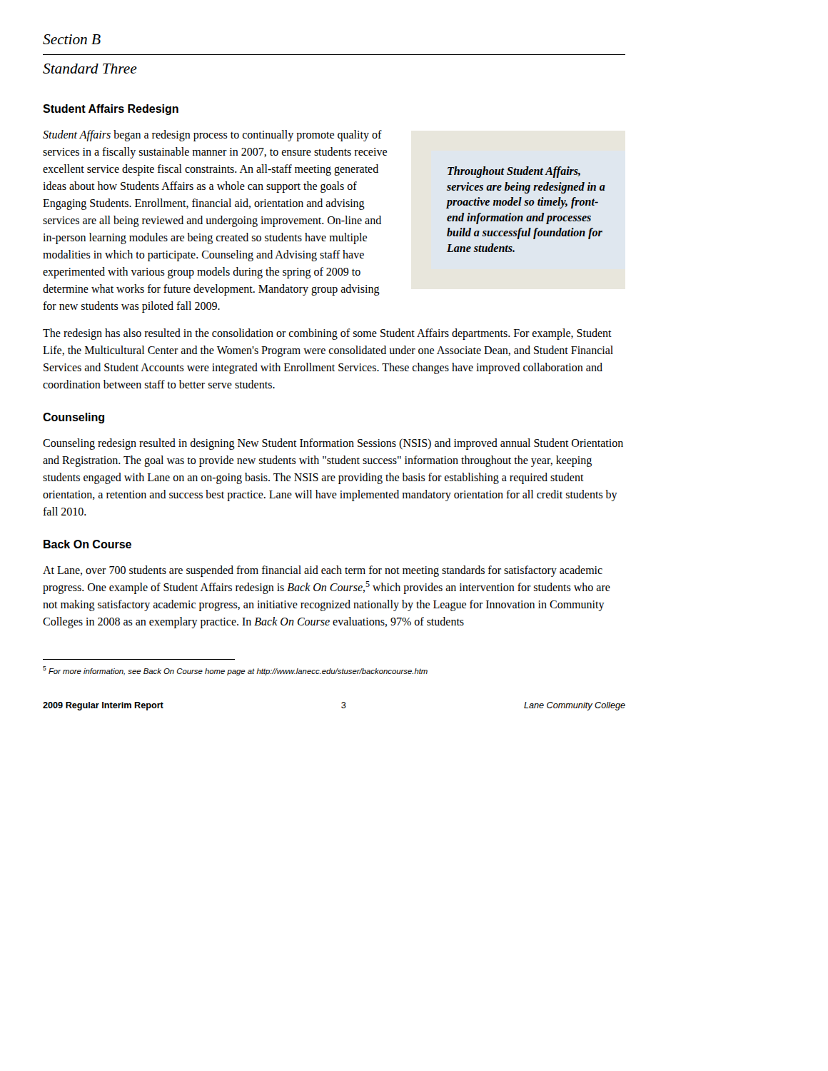Section B
Standard Three
Student Affairs Redesign
Throughout Student Affairs, services are being redesigned in a proactive model so timely, front-end information and processes build a successful foundation for Lane students.
Student Affairs began a redesign process to continually promote quality of services in a fiscally sustainable manner in 2007, to ensure students receive excellent service despite fiscal constraints. An all-staff meeting generated ideas about how Students Affairs as a whole can support the goals of Engaging Students. Enrollment, financial aid, orientation and advising services are all being reviewed and undergoing improvement. On-line and in-person learning modules are being created so students have multiple modalities in which to participate. Counseling and Advising staff have experimented with various group models during the spring of 2009 to determine what works for future development. Mandatory group advising for new students was piloted fall 2009.
The redesign has also resulted in the consolidation or combining of some Student Affairs departments. For example, Student Life, the Multicultural Center and the Women's Program were consolidated under one Associate Dean, and Student Financial Services and Student Accounts were integrated with Enrollment Services. These changes have improved collaboration and coordination between staff to better serve students.
Counseling
Counseling redesign resulted in designing New Student Information Sessions (NSIS) and improved annual Student Orientation and Registration. The goal was to provide new students with "student success" information throughout the year, keeping students engaged with Lane on an on-going basis. The NSIS are providing the basis for establishing a required student orientation, a retention and success best practice. Lane will have implemented mandatory orientation for all credit students by fall 2010.
Back On Course
At Lane, over 700 students are suspended from financial aid each term for not meeting standards for satisfactory academic progress. One example of Student Affairs redesign is Back On Course,5 which provides an intervention for students who are not making satisfactory academic progress, an initiative recognized nationally by the League for Innovation in Community Colleges in 2008 as an exemplary practice. In Back On Course evaluations, 97% of students
5 For more information, see Back On Course home page at http://www.lanecc.edu/stuser/backoncourse.htm
2009 Regular Interim Report 3 Lane Community College